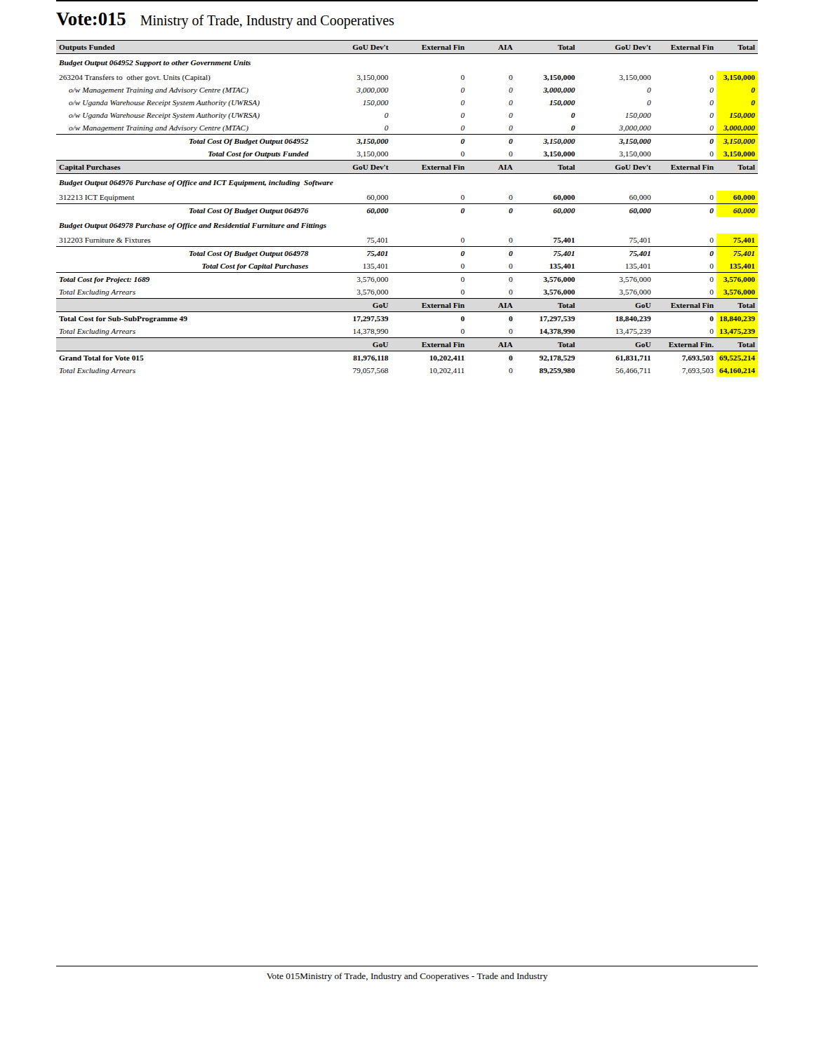Vote:015 Ministry of Trade, Industry and Cooperatives
| Outputs Funded | GoU Dev't | External Fin | AIA | Total | GoU Dev't | External Fin | Total |
| Budget Output 064952 Support to other Government Units |
| 263204 Transfers to other govt. Units (Capital) | 3,150,000 | 0 | 0 | 3,150,000 | 3,150,000 | 0 | 3,150,000 |
| o/w Management Training and Advisory Centre (MTAC) | 3,000,000 | 0 | 0 | 3,000,000 | 0 | 0 | 0 |
| o/w Uganda Warehouse Receipt System Authority (UWRSA) | 150,000 | 0 | 0 | 150,000 | 0 | 0 | 0 |
| o/w Uganda Warehouse Receipt System Authority (UWRSA) | 0 | 0 | 0 | 0 | 150,000 | 0 | 150,000 |
| o/w Management Training and Advisory Centre (MTAC) | 0 | 0 | 0 | 0 | 3,000,000 | 0 | 3,000,000 |
| Total Cost Of Budget Output 064952 | 3,150,000 | 0 | 0 | 3,150,000 | 3,150,000 | 0 | 3,150,000 |
| Total Cost for Outputs Funded | 3,150,000 | 0 | 0 | 3,150,000 | 3,150,000 | 0 | 3,150,000 |
| Capital Purchases | GoU Dev't | External Fin | AIA | Total | GoU Dev't | External Fin | Total |
| Budget Output 064976 Purchase of Office and ICT Equipment, including Software |
| 312213 ICT Equipment | 60,000 | 0 | 0 | 60,000 | 60,000 | 0 | 60,000 |
| Total Cost Of Budget Output 064976 | 60,000 | 0 | 0 | 60,000 | 60,000 | 0 | 60,000 |
| Budget Output 064978 Purchase of Office and Residential Furniture and Fittings |
| 312203 Furniture & Fixtures | 75,401 | 0 | 0 | 75,401 | 75,401 | 0 | 75,401 |
| Total Cost Of Budget Output 064978 | 75,401 | 0 | 0 | 75,401 | 75,401 | 0 | 75,401 |
| Total Cost for Capital Purchases | 135,401 | 0 | 0 | 135,401 | 135,401 | 0 | 135,401 |
| Total Cost for Project: 1689 | 3,576,000 | 0 | 0 | 3,576,000 | 3,576,000 | 0 | 3,576,000 |
| Total Excluding Arrears | 3,576,000 | 0 | 0 | 3,576,000 | 3,576,000 | 0 | 3,576,000 |
| | GoU | External Fin | AIA | Total | GoU | External Fin | Total |
| Total Cost for Sub-SubProgramme 49 | 17,297,539 | 0 | 0 | 17,297,539 | 18,840,239 | 0 | 18,840,239 |
| Total Excluding Arrears | 14,378,990 | 0 | 0 | 14,378,990 | 13,475,239 | 0 | 13,475,239 |
| | GoU | External Fin | AIA | Total | GoU | External Fin. | Total |
| Grand Total for Vote 015 | 81,976,118 | 10,202,411 | 0 | 92,178,529 | 61,831,711 | 7,693,503 | 69,525,214 |
| Total Excluding Arrears | 79,057,568 | 10,202,411 | 0 | 89,259,980 | 56,466,711 | 7,693,503 | 64,160,214 |
Vote 015Ministry of Trade, Industry and Cooperatives - Trade and Industry